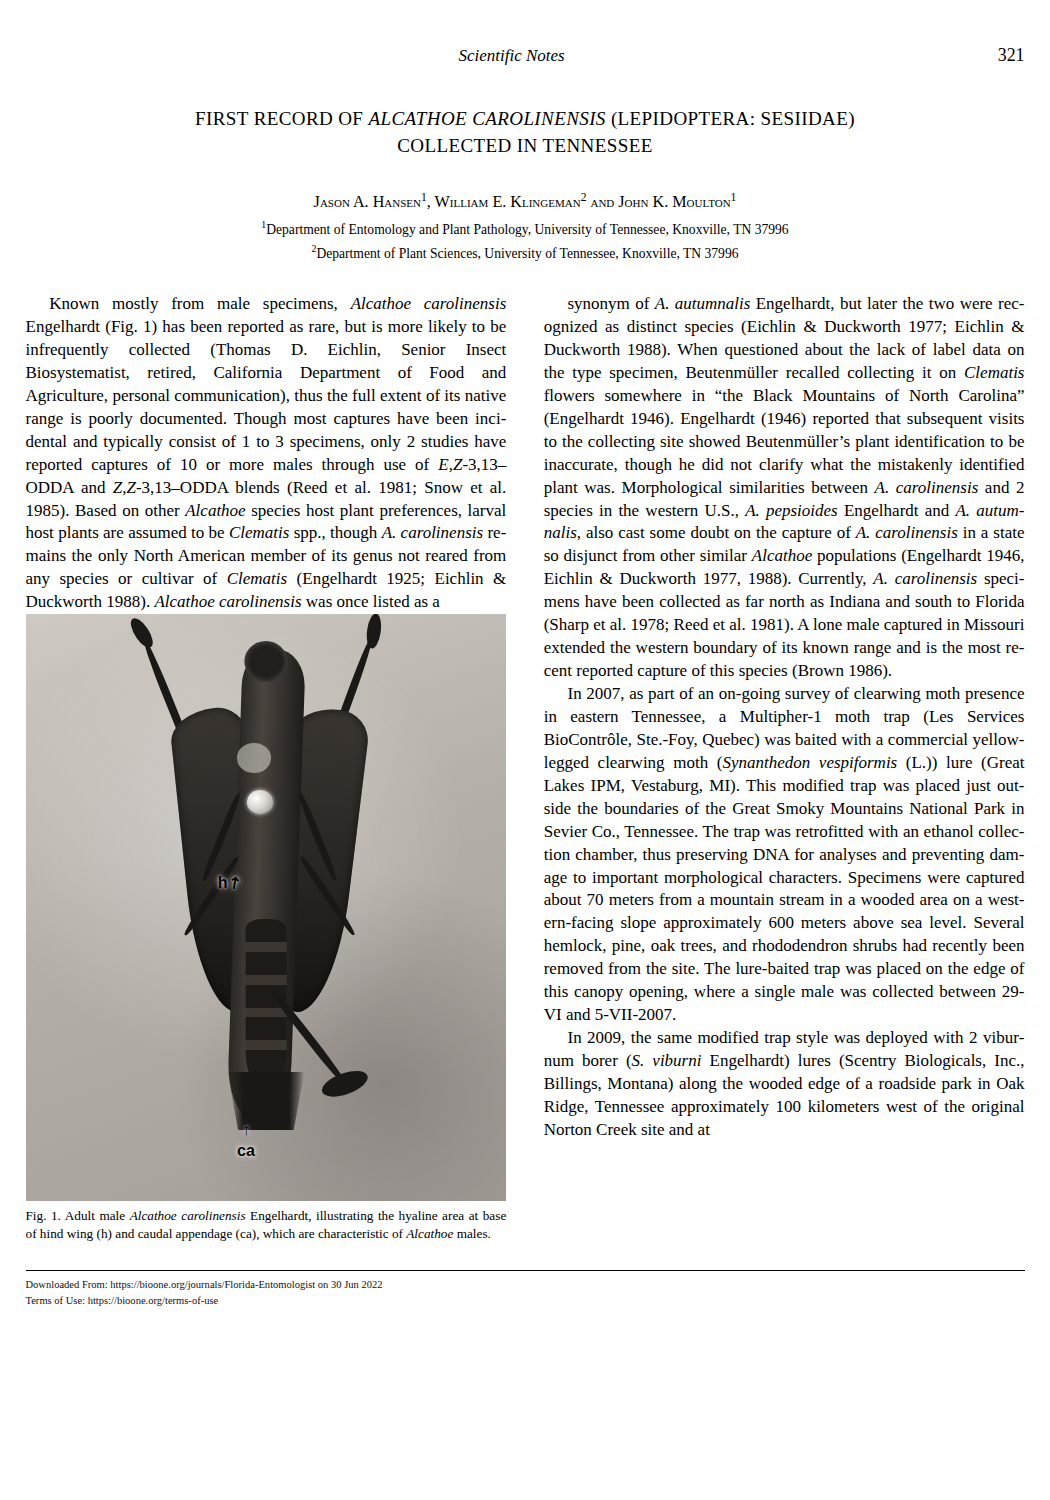Scientific Notes 321
First Record of Alcathoe carolinensis (Lepidoptera: Sesiidae)
Collected in Tennessee
Jason A. Hansen1, William E. Klingeman2 and John K. Moulton1
1Department of Entomology and Plant Pathology, University of Tennessee, Knoxville, TN 37996
2Department of Plant Sciences, University of Tennessee, Knoxville, TN 37996
Known mostly from male specimens, Alcathoe carolinensis Engelhardt (Fig. 1) has been reported as rare, but is more likely to be infrequently collected (Thomas D. Eichlin, Senior Insect Biosystematist, retired, California Department of Food and Agriculture, personal communication), thus the full extent of its native range is poorly documented. Though most captures have been incidental and typically consist of 1 to 3 specimens, only 2 studies have reported captures of 10 or more males through use of E,Z-3,13–ODDA and Z,Z-3,13–ODDA blends (Reed et al. 1981; Snow et al. 1985). Based on other Alcathoe species host plant preferences, larval host plants are assumed to be Clematis spp., though A. carolinensis remains the only North American member of its genus not reared from any species or cultivar of Clematis (Engelhardt 1925; Eichlin & Duckworth 1988). Alcathoe carolinensis was once listed as a
h↗
↑ca
Fig. 1. Adult male Alcathoe carolinensis Engelhardt, illustrating the hyaline area at base of hind wing (h) and caudal appendage (ca), which are characteristic of Alcathoe males.
synonym of A. autumnalis Engelhardt, but later the two were recognized as distinct species (Eichlin & Duckworth 1977; Eichlin & Duckworth 1988). When questioned about the lack of label data on the type specimen, Beutenmüller recalled collecting it on Clematis flowers somewhere in “the Black Mountains of North Carolina” (Engelhardt 1946). Engelhardt (1946) reported that subsequent visits to the collecting site showed Beutenmüller’s plant identification to be inaccurate, though he did not clarify what the mistakenly identified plant was. Morphological similarities between A. carolinensis and 2 species in the western U.S., A. pepsioides Engelhardt and A. autumnalis, also cast some doubt on the capture of A. carolinensis in a state so disjunct from other similar Alcathoe populations (Engelhardt 1946, Eichlin & Duckworth 1977, 1988). Currently, A. carolinensis specimens have been collected as far north as Indiana and south to Florida (Sharp et al. 1978; Reed et al. 1981). A lone male captured in Missouri extended the western boundary of its known range and is the most recent reported capture of this species (Brown 1986).
In 2007, as part of an on-going survey of clearwing moth presence in eastern Tennessee, a Multipher-1 moth trap (Les Services BioContrôle, Ste.-Foy, Quebec) was baited with a commercial yellow-legged clearwing moth (Synanthedon vespiformis (L.)) lure (Great Lakes IPM, Vestaburg, MI). This modified trap was placed just outside the boundaries of the Great Smoky Mountains National Park in Sevier Co., Tennessee. The trap was retrofitted with an ethanol collection chamber, thus preserving DNA for analyses and preventing damage to important morphological characters. Specimens were captured about 70 meters from a mountain stream in a wooded area on a western-facing slope approximately 600 meters above sea level. Several hemlock, pine, oak trees, and rhododendron shrubs had recently been removed from the site. The lure-baited trap was placed on the edge of this canopy opening, where a single male was collected between 29-VI and 5-VII-2007.
In 2009, the same modified trap style was deployed with 2 viburnum borer (S. viburni Engelhardt) lures (Scentry Biologicals, Inc., Billings, Montana) along the wooded edge of a roadside park in Oak Ridge, Tennessee approximately 100 kilometers west of the original Norton Creek site and at
Downloaded From: https://bioone.org/journals/Florida-Entomologist on 30 Jun 2022
Terms of Use: https://bioone.org/terms-of-use